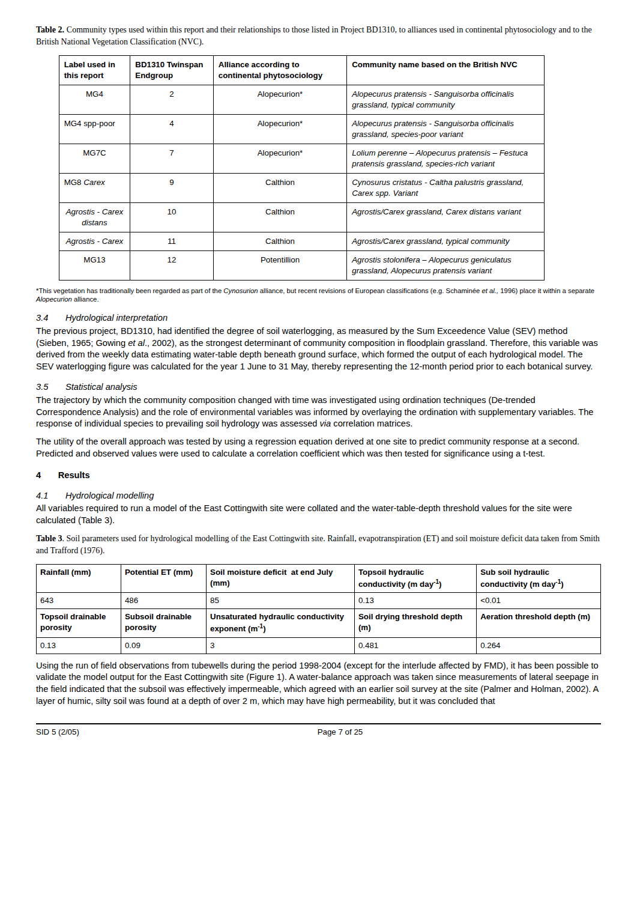Table 2. Community types used within this report and their relationships to those listed in Project BD1310, to alliances used in continental phytosociology and to the British National Vegetation Classification (NVC).
| Label used in this report | BD1310 Twinspan Endgroup | Alliance according to continental phytosociology | Community name based on the British NVC |
| --- | --- | --- | --- |
| MG4 | 2 | Alopecurion* | Alopecurus pratensis - Sanguisorba officinalis grassland, typical community |
| MG4 spp-poor | 4 | Alopecurion* | Alopecurus pratensis - Sanguisorba officinalis grassland, species-poor variant |
| MG7C | 7 | Alopecurion* | Lolium perenne – Alopecurus pratensis – Festuca pratensis grassland, species-rich variant |
| MG8 Carex | 9 | Calthion | Cynosurus cristatus - Caltha palustris grassland, Carex spp. Variant |
| Agrostis - Carex distans | 10 | Calthion | Agrostis/Carex grassland, Carex distans variant |
| Agrostis - Carex | 11 | Calthion | Agrostis/Carex grassland, typical community |
| MG13 | 12 | Potentillion | Agrostis stolonifera – Alopecurus geniculatus grassland, Alopecurus pratensis variant |
*This vegetation has traditionally been regarded as part of the Cynosurion alliance, but recent revisions of European classifications (e.g. Schaminée et al., 1996) place it within a separate Alopecurion alliance.
3.4 Hydrological interpretation
The previous project, BD1310, had identified the degree of soil waterlogging, as measured by the Sum Exceedence Value (SEV) method (Sieben, 1965; Gowing et al., 2002), as the strongest determinant of community composition in floodplain grassland. Therefore, this variable was derived from the weekly data estimating water-table depth beneath ground surface, which formed the output of each hydrological model. The SEV waterlogging figure was calculated for the year 1 June to 31 May, thereby representing the 12-month period prior to each botanical survey.
3.5 Statistical analysis
The trajectory by which the community composition changed with time was investigated using ordination techniques (De-trended Correspondence Analysis) and the role of environmental variables was informed by overlaying the ordination with supplementary variables. The response of individual species to prevailing soil hydrology was assessed via correlation matrices.
The utility of the overall approach was tested by using a regression equation derived at one site to predict community response at a second. Predicted and observed values were used to calculate a correlation coefficient which was then tested for significance using a t-test.
4 Results
4.1 Hydrological modelling
All variables required to run a model of the East Cottingwith site were collated and the water-table-depth threshold values for the site were calculated (Table 3).
Table 3. Soil parameters used for hydrological modelling of the East Cottingwith site. Rainfall, evapotranspiration (ET) and soil moisture deficit data taken from Smith and Trafford (1976).
| Rainfall (mm) | Potential ET (mm) | Soil moisture deficit at end July (mm) | Topsoil hydraulic conductivity (m day -1 ) | Sub soil hydraulic conductivity (m day -1 ) |
| --- | --- | --- | --- | --- |
| 643 | 486 | 85 | 0.13 | <0.01 |
| Topsoil drainable porosity | Subsoil drainable porosity | Unsaturated hydraulic conductivity exponent (m -1 ) | Soil drying threshold depth (m) | Aeration threshold depth (m) |
| 0.13 | 0.09 | 3 | 0.481 | 0.264 |
Using the run of field observations from tubewells during the period 1998-2004 (except for the interlude affected by FMD), it has been possible to validate the model output for the East Cottingwith site (Figure 1). A water-balance approach was taken since measurements of lateral seepage in the field indicated that the subsoil was effectively impermeable, which agreed with an earlier soil survey at the site (Palmer and Holman, 2002). A layer of humic, silty soil was found at a depth of over 2 m, which may have high permeability, but it was concluded that
SID 5 (2/05) Page 7 of 25